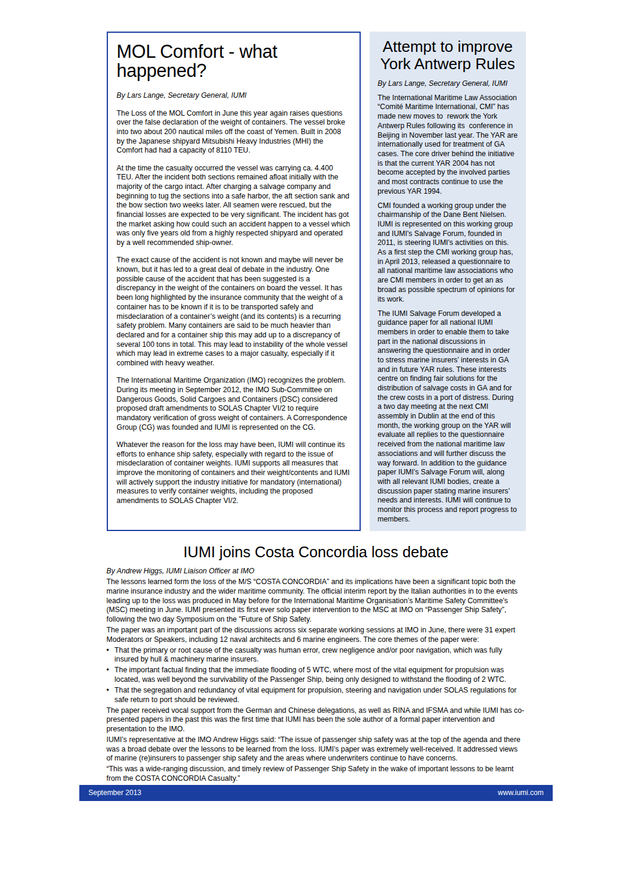MOL Comfort - what happened?
By Lars Lange, Secretary General, IUMI
The Loss of the MOL Comfort in June this year again raises questions over the false declaration of the weight of containers. The vessel broke into two about 200 nautical miles off the coast of Yemen. Built in 2008 by the Japanese shipyard Mitsubishi Heavy Industries (MHI) the Comfort had had a capacity of 8110 TEU.
At the time the casualty occurred the vessel was carrying ca. 4.400 TEU. After the incident both sections remained afloat initially with the majority of the cargo intact. After charging a salvage company and beginning to tug the sections into a safe harbor, the aft section sank and the bow section two weeks later. All seamen were rescued, but the financial losses are expected to be very significant. The incident has got the market asking how could such an accident happen to a vessel which was only five years old from a highly respected shipyard and operated by a well recommended ship-owner.
The exact cause of the accident is not known and maybe will never be known, but it has led to a great deal of debate in the industry. One possible cause of the accident that has been suggested is a discrepancy in the weight of the containers on board the vessel. It has been long highlighted by the insurance community that the weight of a container has to be known if it is to be transported safely and misdeclaration of a container’s weight (and its contents) is a recurring safety problem. Many containers are said to be much heavier than declared and for a container ship this may add up to a discrepancy of several 100 tons in total. This may lead to instability of the whole vessel which may lead in extreme cases to a major casualty, especially if it combined with heavy weather.
The International Maritime Organization (IMO) recognizes the problem. During its meeting in September 2012, the IMO Sub-Committee on Dangerous Goods, Solid Cargoes and Containers (DSC) considered proposed draft amendments to SOLAS Chapter VI/2 to require mandatory verification of gross weight of containers. A Correspondence Group (CG) was founded and IUMI is represented on the CG.
Whatever the reason for the loss may have been, IUMI will continue its efforts to enhance ship safety, especially with regard to the issue of misdeclaration of container weights. IUMI supports all measures that improve the monitoring of containers and their weight/contents and IUMI will actively support the industry initiative for mandatory (international) measures to verify container weights, including the proposed amendments to SOLAS Chapter VI/2.
Attempt to improve York Antwerp Rules
By Lars Lange, Secretary General, IUMI
The International Maritime Law Association “Comité Maritime International, CMI” has made new moves to rework the York Antwerp Rules following its conference in Beijing in November last year. The YAR are internationally used for treatment of GA cases. The core driver behind the initiative is that the current YAR 2004 has not become accepted by the involved parties and most contracts continue to use the previous YAR 1994.
CMI founded a working group under the chairmanship of the Dane Bent Nielsen. IUMI is represented on this working group and IUMI's Salvage Forum, founded in 2011, is steering IUMI's activities on this. As a first step the CMI working group has, in April 2013, released a questionnaire to all national maritime law associations who are CMI members in order to get an as broad as possible spectrum of opinions for its work.
The IUMI Salvage Forum developed a guidance paper for all national IUMI members in order to enable them to take part in the national discussions in answering the questionnaire and in order to stress marine insurers’ interests in GA and in future YAR rules. These interests centre on finding fair solutions for the distribution of salvage costs in GA and for the crew costs in a port of distress. During a two day meeting at the next CMI assembly in Dublin at the end of this month, the working group on the YAR will evaluate all replies to the questionnaire received from the national maritime law associations and will further discuss the way forward. In addition to the guidance paper IUMI’s Salvage Forum will, along with all relevant IUMI bodies, create a discussion paper stating marine insurers’ needs and interests. IUMI will continue to monitor this process and report progress to members.
IUMI joins Costa Concordia loss debate
By Andrew Higgs, IUMI Liaison Officer at IMO
The lessons learned form the loss of the M/S “COSTA CONCORDIA” and its implications have been a significant topic both the marine insurance industry and the wider maritime community. The official interim report by the Italian authorities in to the events leading up to the loss was produced in May before for the International Maritime Organisation’s Maritime Safety Committee's (MSC) meeting in June. IUMI presented its first ever solo paper intervention to the MSC at IMO on “Passenger Ship Safety”, following the two day Symposium on the "Future of Ship Safety.
The paper was an important part of the discussions across six separate working sessions at IMO in June, there were 31 expert Moderators or Speakers, including 12 naval architects and 6 marine engineers. The core themes of the paper were:
That the primary or root cause of the casualty was human error, crew negligence and/or poor navigation, which was fully insured by hull & machinery marine insurers.
The important factual finding that the immediate flooding of 5 WTC, where most of the vital equipment for propulsion was located, was well beyond the survivability of the Passenger Ship, being only designed to withstand the flooding of 2 WTC.
That the segregation and redundancy of vital equipment for propulsion, steering and navigation under SOLAS regulations for safe return to port should be reviewed.
The paper received vocal support from the German and Chinese delegations, as well as RINA and IFSMA and while IUMI has co-presented papers in the past this was the first time that IUMI has been the sole author of a formal paper intervention and presentation to the IMO.
IUMI’s representative at the IMO Andrew Higgs said: “The issue of passenger ship safety was at the top of the agenda and there was a broad debate over the lessons to be learned from the loss. IUMI’s paper was extremely well-received. It addressed views of marine (re)insurers to passenger ship safety and the areas where underwriters continue to have concerns.
“This was a wide-ranging discussion, and timely review of Passenger Ship Safety in the wake of important lessons to be learnt from the COSTA CONCORDIA Casualty.”
September 2013
www.iumi.com